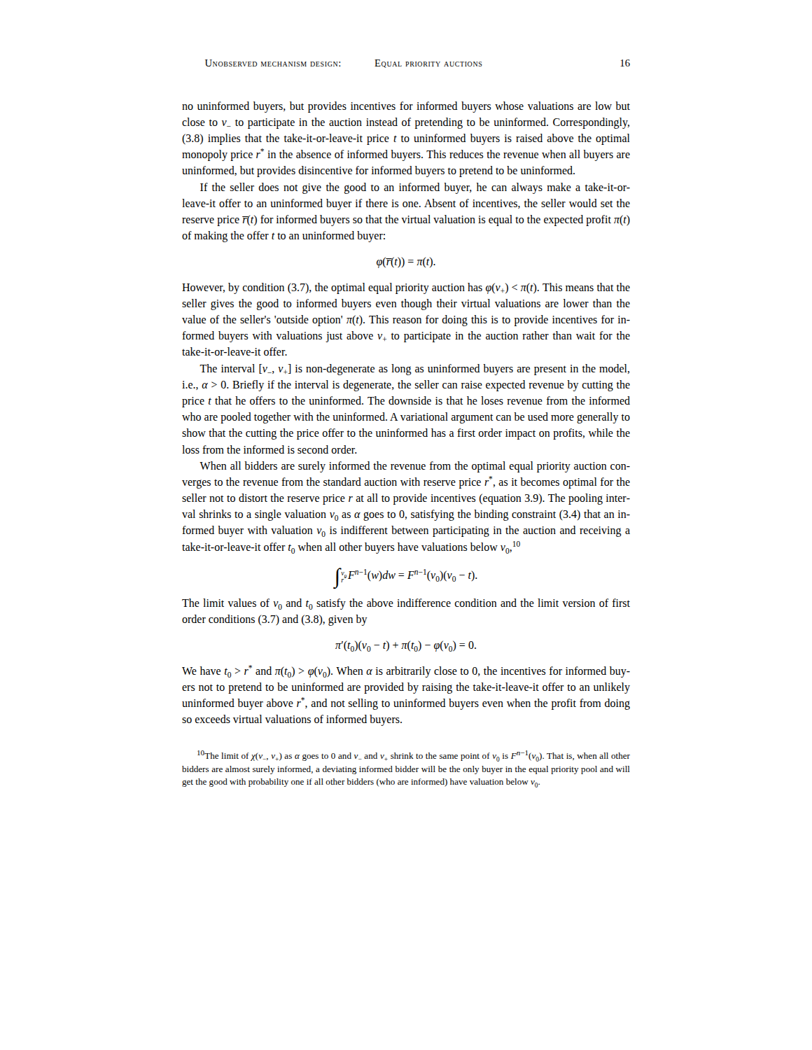Unobserved mechanism design: Equal priority auctions 16
no uninformed buyers, but provides incentives for informed buyers whose valuations are low but close to v− to participate in the auction instead of pretending to be uninformed. Correspondingly, (3.8) implies that the take-it-or-leave-it price t to uninformed buyers is raised above the optimal monopoly price r* in the absence of informed buyers. This reduces the revenue when all buyers are uninformed, but provides disincentive for informed buyers to pretend to be uninformed.
If the seller does not give the good to an informed buyer, he can always make a take-it-or-leave-it offer to an uninformed buyer if there is one. Absent of incentives, the seller would set the reserve price r̅(t) for informed buyers so that the virtual valuation is equal to the expected profit π(t) of making the offer t to an uninformed buyer:
φ(r̅(t)) = π(t).
However, by condition (3.7), the optimal equal priority auction has φ(v+) < π(t). This means that the seller gives the good to informed buyers even though their virtual valuations are lower than the value of the seller's 'outside option' π(t). This reason for doing this is to provide incentives for informed buyers with valuations just above v+ to participate in the auction rather than wait for the take-it-or-leave-it offer.
The interval [v−, v+] is non-degenerate as long as uninformed buyers are present in the model, i.e., α > 0. Briefly if the interval is degenerate, the seller can raise expected revenue by cutting the price t that he offers to the uninformed. The downside is that he loses revenue from the informed who are pooled together with the uninformed. A variational argument can be used more generally to show that the cutting the price offer to the uninformed has a first order impact on profits, while the loss from the informed is second order.
When all bidders are surely informed the revenue from the optimal equal priority auction converges to the revenue from the standard auction with reserve price r*, as it becomes optimal for the seller not to distort the reserve price r at all to provide incentives (equation 3.9). The pooling interval shrinks to a single valuation v0 as α goes to 0, satisfying the binding constraint (3.4) that an informed buyer with valuation v0 is indifferent between participating in the auction and receiving a take-it-or-leave-it offer t0 when all other buyers have valuations below v0,10
∫v0 r*Fn−1(w)dw = Fn−1(v0)(v0 − t).
The limit values of v0 and t0 satisfy the above indifference condition and the limit version of first order conditions (3.7) and (3.8), given by
π′(t0)(v0 − t) + π(t0) − φ(v0) = 0.
We have t0 > r* and π(t0) > φ(v0). When α is arbitrarily close to 0, the incentives for informed buyers not to pretend to be uninformed are provided by raising the take-it-leave-it offer to an unlikely uninformed buyer above r*, and not selling to uninformed buyers even when the profit from doing so exceeds virtual valuations of informed buyers.
10The limit of χ(v−, v+) as α goes to 0 and v− and v+ shrink to the same point of v0 is Fn−1(v0). That is, when all other bidders are almost surely informed, a deviating informed bidder will be the only buyer in the equal priority pool and will get the good with probability one if all other bidders (who are informed) have valuation below v0.